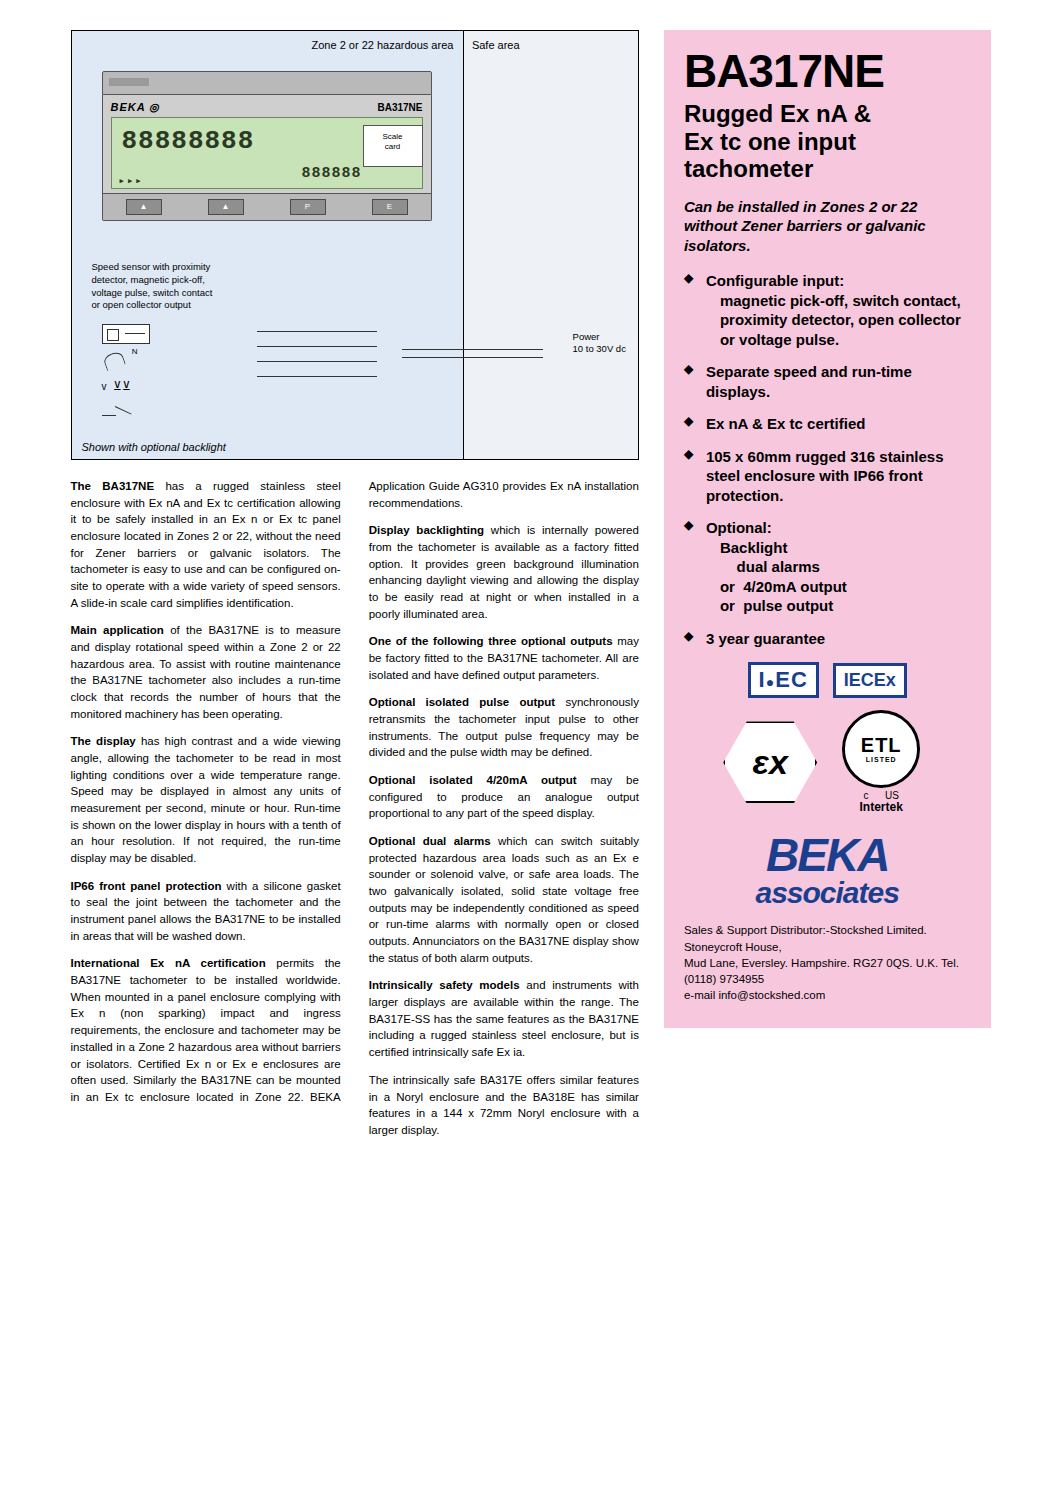Zone 2 or 22 hazardous area
Safe area
BEKA ◎ BA317NE
88888888
888888
▶ ▶ ▶
Scale
card
▲
▲
P
E
Speed sensor with proximity
detector, magnetic pick-off,
voltage pulse, switch contact
or open collector output
v ⊻⊻
Power
10 to 30V dc
Shown with optional backlight
The BA317NE has a rugged stainless steel enclosure with Ex nA and Ex tc certification allowing it to be safely installed in an Ex n or Ex tc panel enclosure located in Zones 2 or 22, without the need for Zener barriers or galvanic isolators. The tachometer is easy to use and can be configured on-site to operate with a wide variety of speed sensors. A slide-in scale card simplifies identification.
Main application of the BA317NE is to measure and display rotational speed within a Zone 2 or 22 hazardous area. To assist with routine maintenance the BA317NE tachometer also includes a run-time clock that records the number of hours that the monitored machinery has been operating.
The display has high contrast and a wide viewing angle, allowing the tachometer to be read in most lighting conditions over a wide temperature range. Speed may be displayed in almost any units of measurement per second, minute or hour. Run-time is shown on the lower display in hours with a tenth of an hour resolution. If not required, the run-time display may be disabled.
IP66 front panel protection with a silicone gasket to seal the joint between the tachometer and the instrument panel allows the BA317NE to be installed in areas that will be washed down.
International Ex nA certification permits the BA317NE tachometer to be installed worldwide. When mounted in a panel enclosure complying with Ex n (non sparking) impact and ingress requirements, the enclosure and tachometer may be installed in a Zone 2 hazardous area without barriers or isolators. Certified Ex n or Ex e enclosures are often used. Similarly the BA317NE can be mounted in an Ex tc enclosure located in Zone 22. BEKA Application Guide AG310 provides Ex nA installation recommendations.
Display backlighting which is internally powered from the tachometer is available as a factory fitted option. It provides green background illumination enhancing daylight viewing and allowing the display to be easily read at night or when installed in a poorly illuminated area.
One of the following three optional outputs may be factory fitted to the BA317NE tachometer. All are isolated and have defined output parameters.
Optional isolated pulse output synchronously retransmits the tachometer input pulse to other instruments. The output pulse frequency may be divided and the pulse width may be defined.
Optional isolated 4/20mA output may be configured to produce an analogue output proportional to any part of the speed display.
Optional dual alarms which can switch suitably protected hazardous area loads such as an Ex e sounder or solenoid valve, or safe area loads. The two galvanically isolated, solid state voltage free outputs may be independently conditioned as speed or run-time alarms with normally open or closed outputs. Annunciators on the BA317NE display show the status of both alarm outputs.
Intrinsically safety models and instruments with larger displays are available within the range. The BA317E-SS has the same features as the BA317NE including a rugged stainless steel enclosure, but is certified intrinsically safe Ex ia.
The intrinsically safe BA317E offers similar features in a Noryl enclosure and the BA318E has similar features in a 144 x 72mm Noryl enclosure with a larger display.
BA317NE
Rugged Ex nA &
Ex tc one input
tachometer
Can be installed in Zones 2 or 22 without Zener barriers or galvanic isolators.
Configurable input: magnetic pick-off, switch contact, proximity detector, open collector or voltage pulse.
Separate speed and run-time displays.
Ex nA & Ex tc certified
105 x 60mm rugged 316 stainless steel enclosure with IP66 front protection.
Optional: Backlight dual alarms or 4/20mA output or pulse output
3 year guarantee
I●EC
IECEx
εx
ETL LISTED
c US
Intertek
BEKA
associates
Sales & Support Distributor:-Stockshed Limited. Stoneycroft House,
Mud Lane, Eversley. Hampshire. RG27 0QS. U.K. Tel. (0118) 9734955
e-mail info@stockshed.com